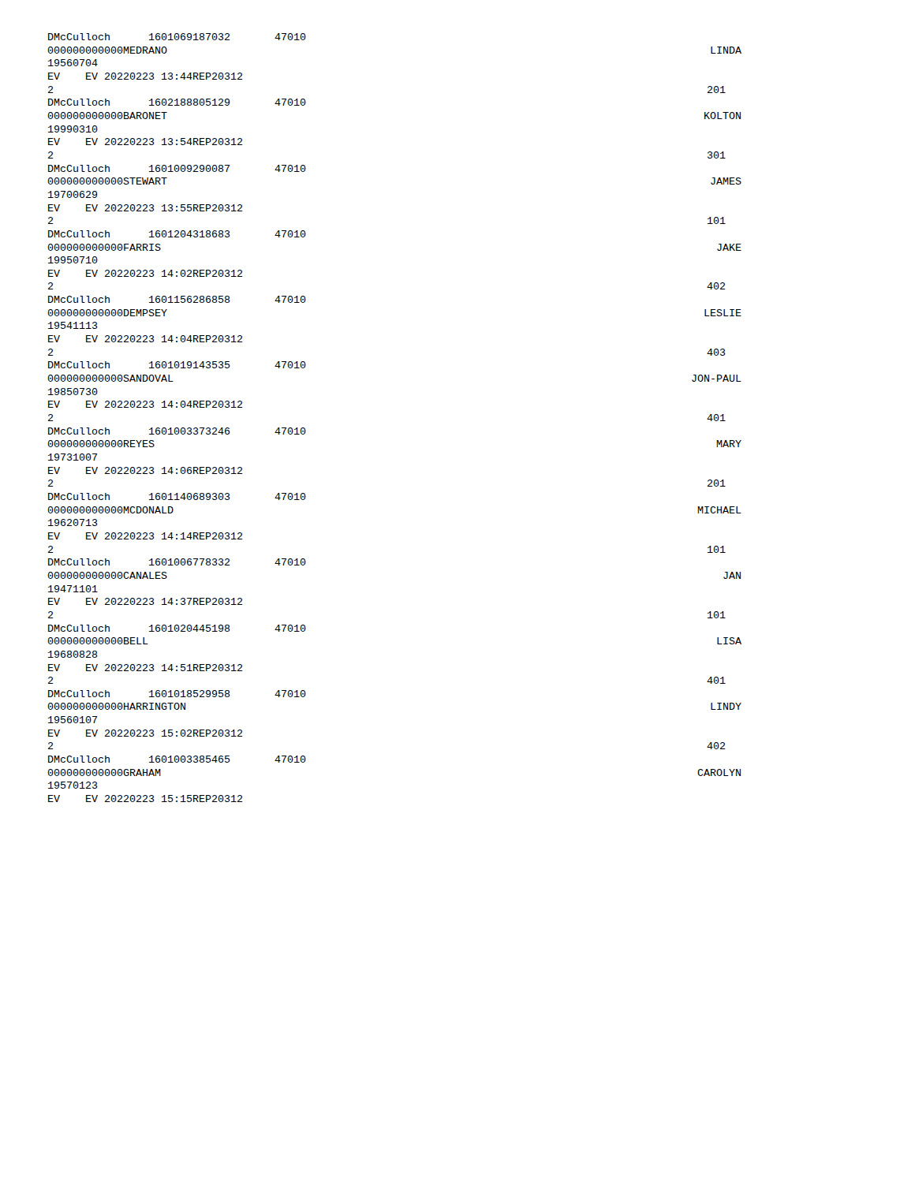DMcCulloch 1601069187032 47010
000000000000MEDRANO LINDA
19560704
EV EV 20220223 13:44REP20312
2201
DMcCulloch 1602188805129 47010
000000000000BARONET KOLTON
19990310
EV EV 20220223 13:54REP20312
2301
DMcCulloch 1601009290087 47010
000000000000STEWART JAMES
19700629
EV EV 20220223 13:55REP20312
2101
DMcCulloch 1601204318683 47010
000000000000FARRIS JAKE
19950710
EV EV 20220223 14:02REP20312
2402
DMcCulloch 1601156286858 47010
000000000000DEMPSEY LESLIE
19541113
EV EV 20220223 14:04REP20312
2403
DMcCulloch 1601019143535 47010
000000000000SANDOVAL JON-PAUL
19850730
EV EV 20220223 14:04REP20312
2401
DMcCulloch 1601003373246 47010
000000000000REYES MARY
19731007
EV EV 20220223 14:06REP20312
2201
DMcCulloch 1601140689303 47010
000000000000MCDONALD MICHAEL
19620713
EV EV 20220223 14:14REP20312
2101
DMcCulloch 1601006778332 47010
000000000000CANALES JAN
19471101
EV EV 20220223 14:37REP20312
2101
DMcCulloch 1601020445198 47010
000000000000BELL LISA
19680828
EV EV 20220223 14:51REP20312
2401
DMcCulloch 1601018529958 47010
000000000000HARRINGTON LINDY
19560107
EV EV 20220223 15:02REP20312
2402
DMcCulloch 1601003385465 47010
000000000000GRAHAM CAROLYN
19570123
EV EV 20220223 15:15REP20312